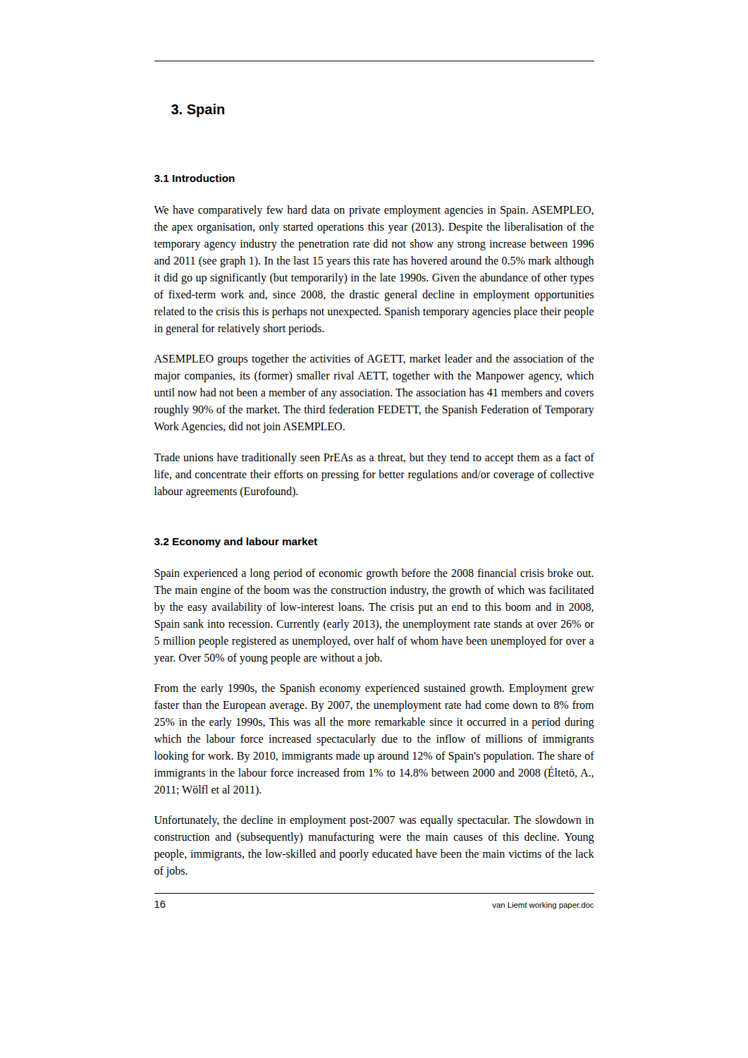3. Spain
3.1 Introduction
We have comparatively few hard data on private employment agencies in Spain. ASEMPLEO, the apex organisation, only started operations this year (2013). Despite the liberalisation of the temporary agency industry the penetration rate did not show any strong increase between 1996 and 2011 (see graph 1). In the last 15 years this rate has hovered around the 0.5% mark although it did go up significantly (but temporarily) in the late 1990s. Given the abundance of other types of fixed-term work and, since 2008, the drastic general decline in employment opportunities related to the crisis this is perhaps not unexpected. Spanish temporary agencies place their people in general for relatively short periods.
ASEMPLEO groups together the activities of AGETT, market leader and the association of the major companies, its (former) smaller rival AETT, together with the Manpower agency, which until now had not been a member of any association. The association has 41 members and covers roughly 90% of the market. The third federation FEDETT, the Spanish Federation of Temporary Work Agencies, did not join ASEMPLEO.
Trade unions have traditionally seen PrEAs as a threat, but they tend to accept them as a fact of life, and concentrate their efforts on pressing for better regulations and/or coverage of collective labour agreements (Eurofound).
3.2 Economy and labour market
Spain experienced a long period of economic growth before the 2008 financial crisis broke out. The main engine of the boom was the construction industry, the growth of which was facilitated by the easy availability of low-interest loans. The crisis put an end to this boom and in 2008, Spain sank into recession. Currently (early 2013), the unemployment rate stands at over 26% or 5 million people registered as unemployed, over half of whom have been unemployed for over a year. Over 50% of young people are without a job.
From the early 1990s, the Spanish economy experienced sustained growth. Employment grew faster than the European average. By 2007, the unemployment rate had come down to 8% from 25% in the early 1990s, This was all the more remarkable since it occurred in a period during which the labour force increased spectacularly due to the inflow of millions of immigrants looking for work. By 2010, immigrants made up around 12% of Spain's population. The share of immigrants in the labour force increased from 1% to 14.8% between 2000 and 2008 (Éltetö, A., 2011; Wölfl et al 2011).
Unfortunately, the decline in employment post-2007 was equally spectacular. The slowdown in construction and (subsequently) manufacturing were the main causes of this decline. Young people, immigrants, the low-skilled and poorly educated have been the main victims of the lack of jobs.
16 van Liemt working paper.doc